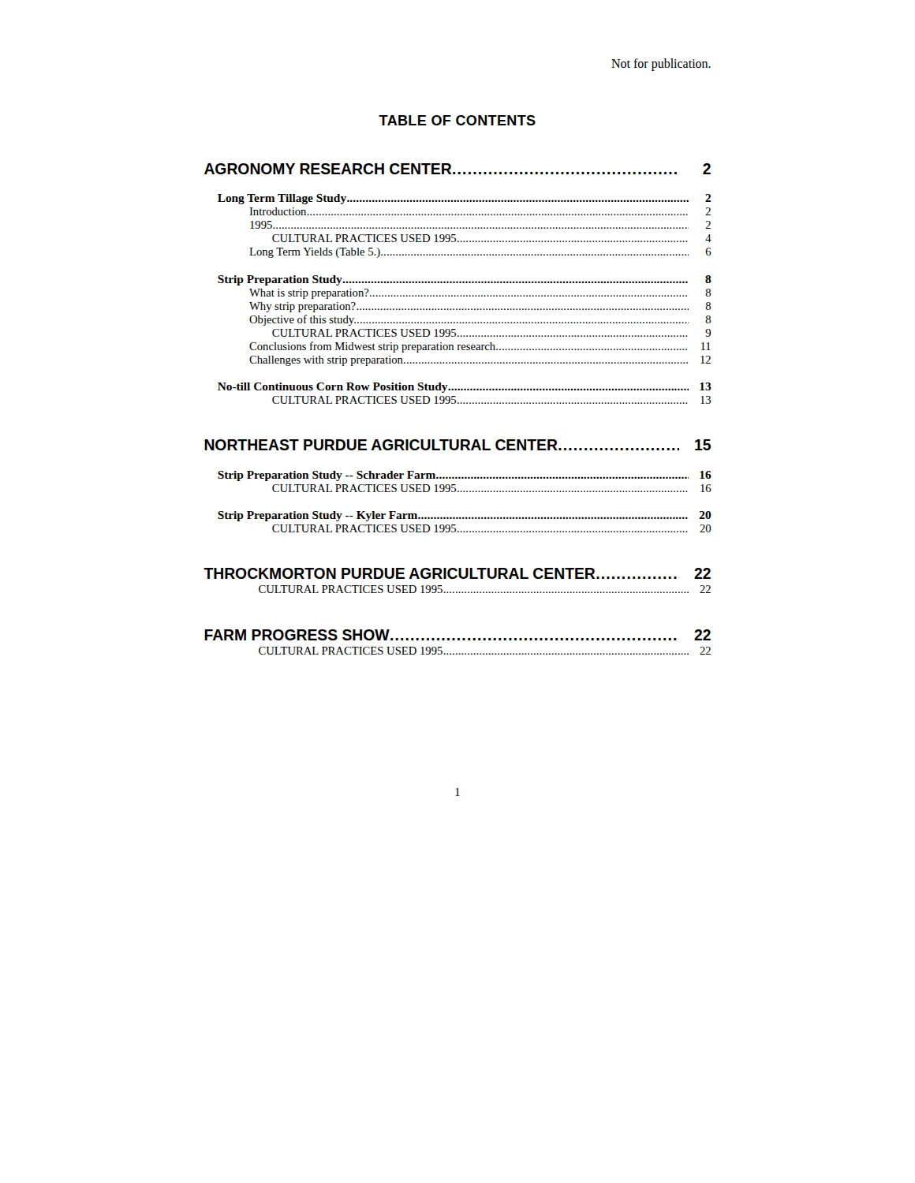Not for publication.
TABLE OF CONTENTS
AGRONOMY RESEARCH CENTER 2
Long Term Tillage Study 2
Introduction 2
1995 2
CULTURAL PRACTICES USED 1995 4
Long Term Yields (Table 5.) 6
Strip Preparation Study 8
What is strip preparation? 8
Why strip preparation? 8
Objective of this study. 8
CULTURAL PRACTICES USED 1995 9
Conclusions from Midwest strip preparation research. 11
Challenges with strip preparation. 12
No-till Continuous Corn Row Position Study 13
CULTURAL PRACTICES USED 1995 13
NORTHEAST PURDUE AGRICULTURAL CENTER 15
Strip Preparation Study -- Schrader Farm 16
CULTURAL PRACTICES USED 1995 16
Strip Preparation Study -- Kyler Farm 20
CULTURAL PRACTICES USED 1995 20
THROCKMORTON PURDUE AGRICULTURAL CENTER 22
CULTURAL PRACTICES USED 1995 22
FARM PROGRESS SHOW 22
CULTURAL PRACTICES USED 1995 22
1